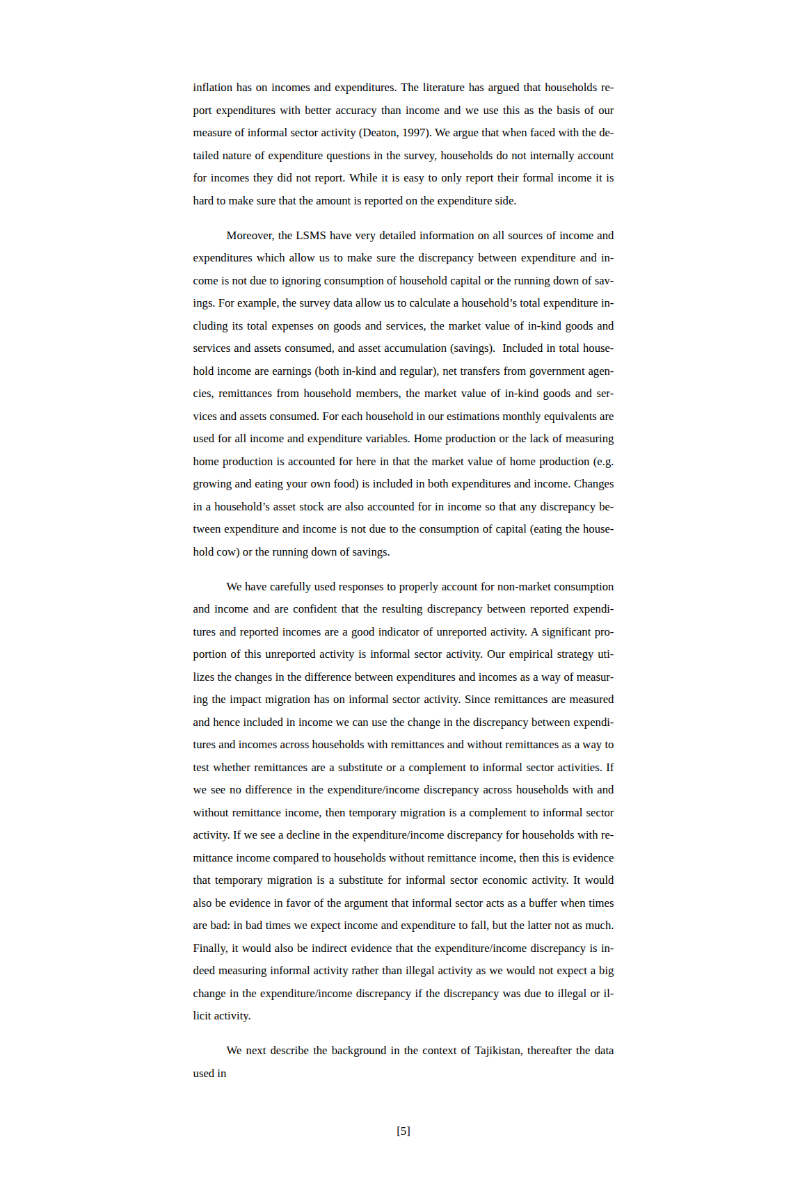inflation has on incomes and expenditures. The literature has argued that households report expenditures with better accuracy than income and we use this as the basis of our measure of informal sector activity (Deaton, 1997). We argue that when faced with the detailed nature of expenditure questions in the survey, households do not internally account for incomes they did not report. While it is easy to only report their formal income it is hard to make sure that the amount is reported on the expenditure side.
Moreover, the LSMS have very detailed information on all sources of income and expenditures which allow us to make sure the discrepancy between expenditure and income is not due to ignoring consumption of household capital or the running down of savings. For example, the survey data allow us to calculate a household’s total expenditure including its total expenses on goods and services, the market value of in-kind goods and services and assets consumed, and asset accumulation (savings). Included in total household income are earnings (both in-kind and regular), net transfers from government agencies, remittances from household members, the market value of in-kind goods and services and assets consumed. For each household in our estimations monthly equivalents are used for all income and expenditure variables. Home production or the lack of measuring home production is accounted for here in that the market value of home production (e.g. growing and eating your own food) is included in both expenditures and income. Changes in a household’s asset stock are also accounted for in income so that any discrepancy between expenditure and income is not due to the consumption of capital (eating the household cow) or the running down of savings.
We have carefully used responses to properly account for non-market consumption and income and are confident that the resulting discrepancy between reported expenditures and reported incomes are a good indicator of unreported activity. A significant proportion of this unreported activity is informal sector activity. Our empirical strategy utilizes the changes in the difference between expenditures and incomes as a way of measuring the impact migration has on informal sector activity. Since remittances are measured and hence included in income we can use the change in the discrepancy between expenditures and incomes across households with remittances and without remittances as a way to test whether remittances are a substitute or a complement to informal sector activities. If we see no difference in the expenditure/income discrepancy across households with and without remittance income, then temporary migration is a complement to informal sector activity. If we see a decline in the expenditure/income discrepancy for households with remittance income compared to households without remittance income, then this is evidence that temporary migration is a substitute for informal sector economic activity. It would also be evidence in favor of the argument that informal sector acts as a buffer when times are bad: in bad times we expect income and expenditure to fall, but the latter not as much. Finally, it would also be indirect evidence that the expenditure/income discrepancy is indeed measuring informal activity rather than illegal activity as we would not expect a big change in the expenditure/income discrepancy if the discrepancy was due to illegal or illicit activity.
We next describe the background in the context of Tajikistan, thereafter the data used in
[5]